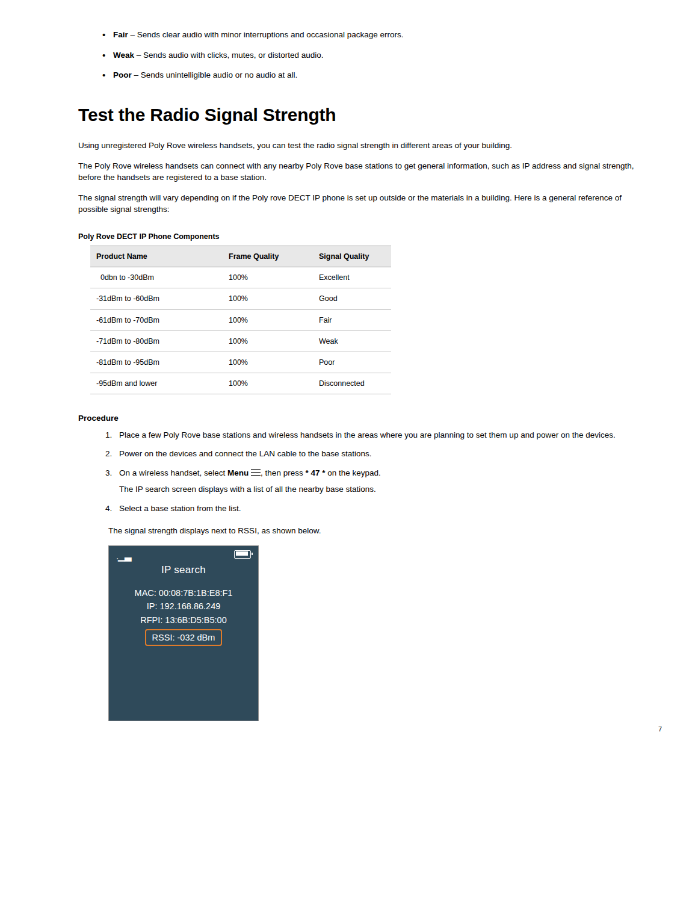Fair – Sends clear audio with minor interruptions and occasional package errors.
Weak – Sends audio with clicks, mutes, or distorted audio.
Poor – Sends unintelligible audio or no audio at all.
Test the Radio Signal Strength
Using unregistered Poly Rove wireless handsets, you can test the radio signal strength in different areas of your building.
The Poly Rove wireless handsets can connect with any nearby Poly Rove base stations to get general information, such as IP address and signal strength, before the handsets are registered to a base station.
The signal strength will vary depending on if the Poly rove DECT IP phone is set up outside or the materials in a building. Here is a general reference of possible signal strengths:
Poly Rove DECT IP Phone Components
| Product Name | Frame Quality | Signal Quality |
| --- | --- | --- |
| 0dbn to -30dBm | 100% | Excellent |
| -31dBm to -60dBm | 100% | Good |
| -61dBm to -70dBm | 100% | Fair |
| -71dBm to -80dBm | 100% | Weak |
| -81dBm to -95dBm | 100% | Poor |
| -95dBm and lower | 100% | Disconnected |
Procedure
Place a few Poly Rove base stations and wireless handsets in the areas where you are planning to set them up and power on the devices.
Power on the devices and connect the LAN cable to the base stations.
On a wireless handset, select Menu , then press * 47 * on the keypad.
The IP search screen displays with a list of all the nearby base stations.
Select a base station from the list.
The signal strength displays next to RSSI, as shown below.
.▁▃
IP search
MAC: 00:08:7B:1B:E8:F1
IP: 192.168.86.249
RFPI: 13:6B:D5:B5:00
RSSI: -032 dBm
7